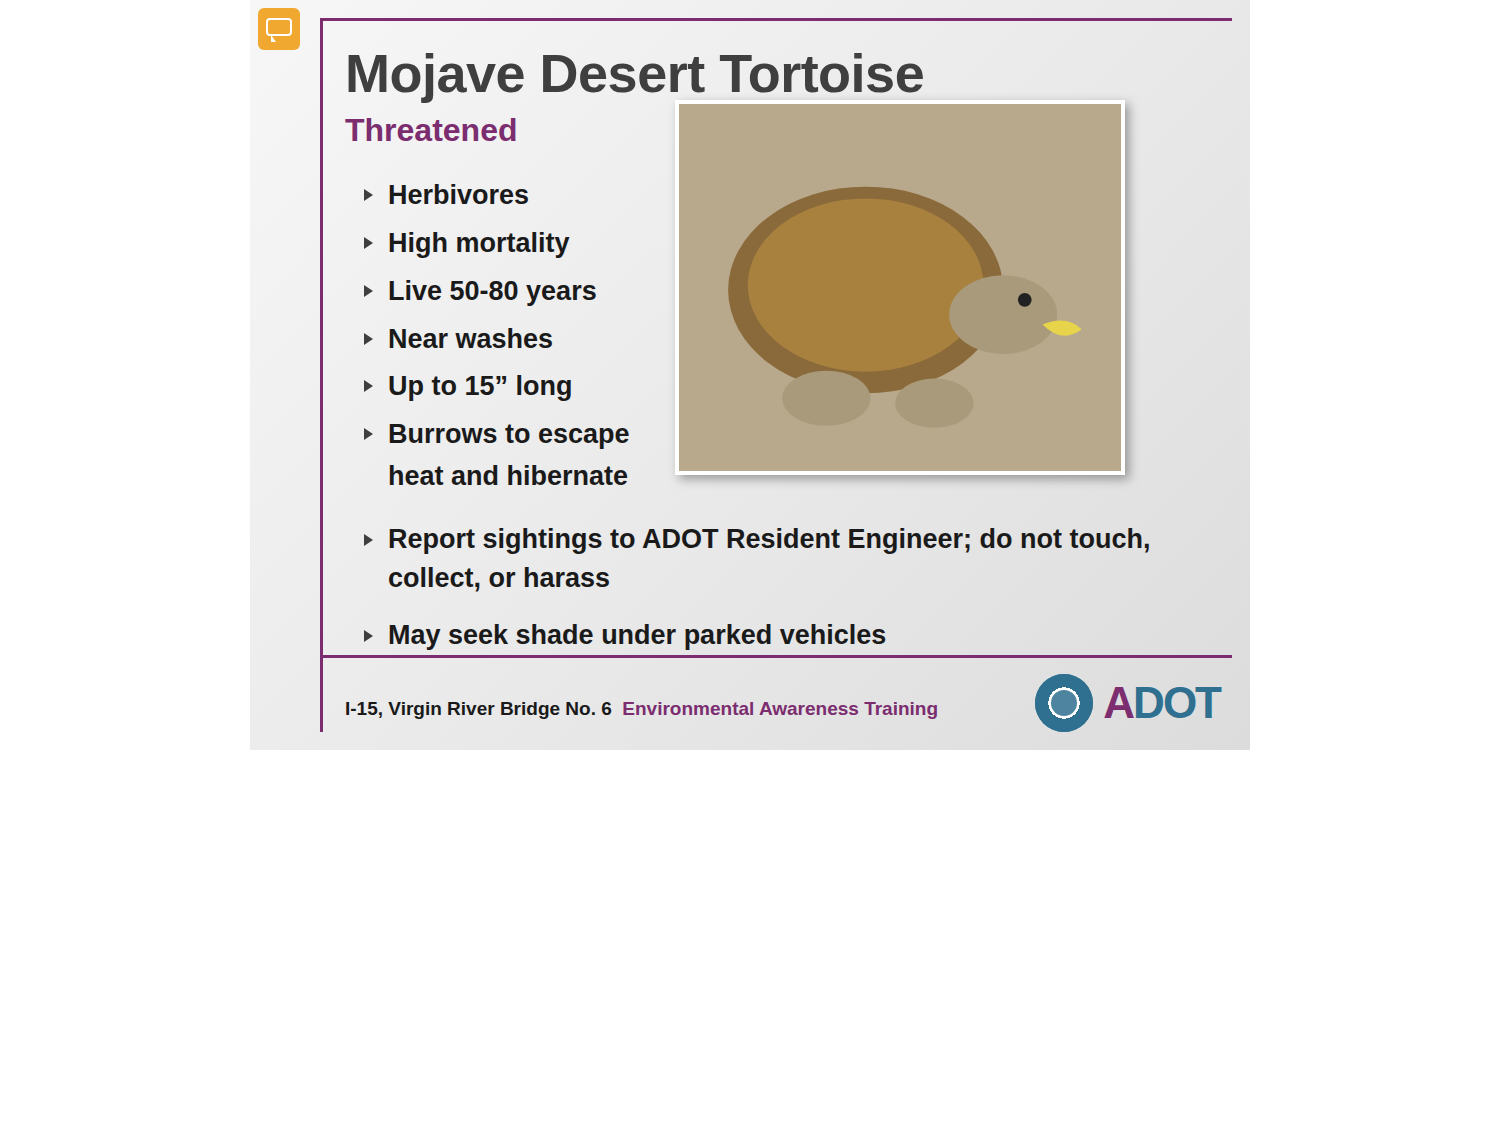Mojave Desert Tortoise
Threatened
Herbivores
High mortality
Live 50-80 years
Near washes
Up to 15” long
Burrows to escape heat and hibernate
Report sightings to ADOT Resident Engineer; do not touch, collect, or harass
May seek shade under parked vehicles
I-15, Virgin River Bridge No. 6 Environmental Awareness Training
ADOT